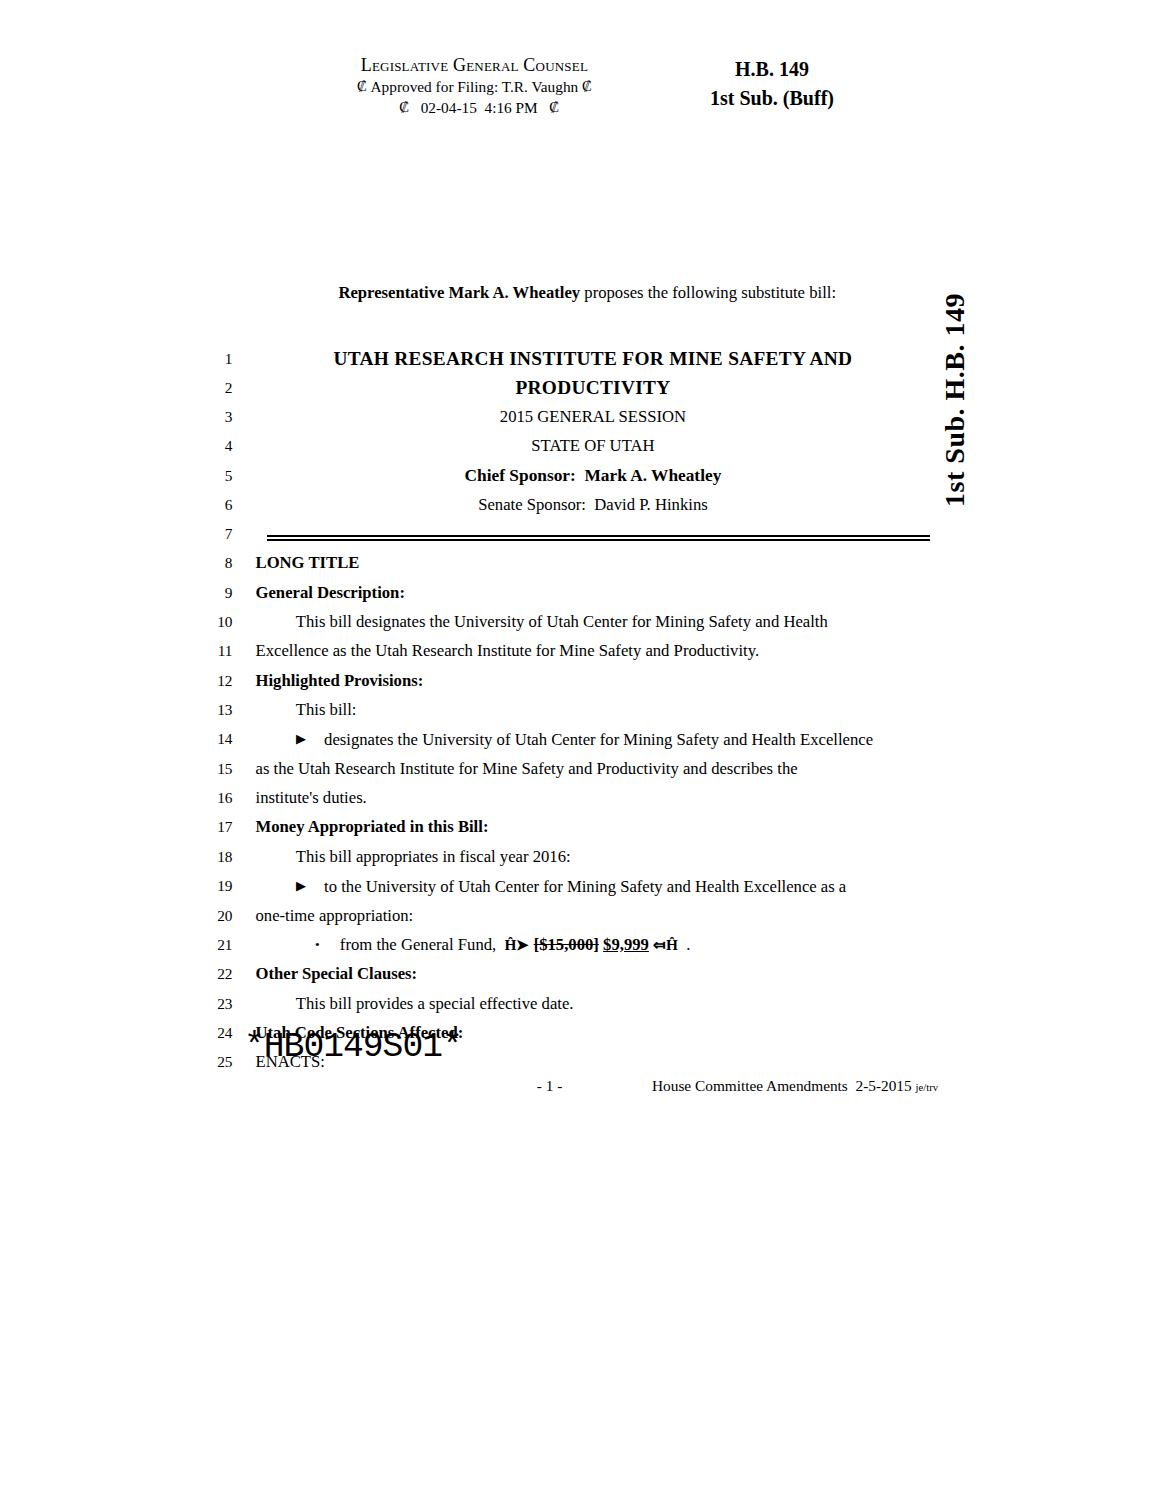Legislative General Counsel
₡ Approved for Filing: T.R. Vaughn ₡
₡ 02-04-15 4:16 PM ₡
H.B. 149
1st Sub. (Buff)
Representative Mark A. Wheatley proposes the following substitute bill:
1
UTAH RESEARCH INSTITUTE FOR MINE SAFETY AND
2
PRODUCTIVITY
3
2015 GENERAL SESSION
4
STATE OF UTAH
5
Chief Sponsor: Mark A. Wheatley
6
Senate Sponsor: David P. Hinkins
7
8
LONG TITLE
9
General Description:
10
This bill designates the University of Utah Center for Mining Safety and Health
11
Excellence as the Utah Research Institute for Mine Safety and Productivity.
12
Highlighted Provisions:
13
This bill:
14
▶ designates the University of Utah Center for Mining Safety and Health Excellence
15
as the Utah Research Institute for Mine Safety and Productivity and describes the
16
institute's duties.
17
Money Appropriated in this Bill:
18
This bill appropriates in fiscal year 2016:
19
▶ to the University of Utah Center for Mining Safety and Health Excellence as a
20
one-time appropriation:
21
• from the General Fund, Ĥ➤ [$15,000] $9,999 ⤆Ĥ .
22
Other Special Clauses:
23
This bill provides a special effective date.
24
Utah Code Sections Affected:
25
ENACTS:
1st Sub. H.B. 149
*HB0149S01*
- 1 - House Committee Amendments 2-5-2015 je/trv